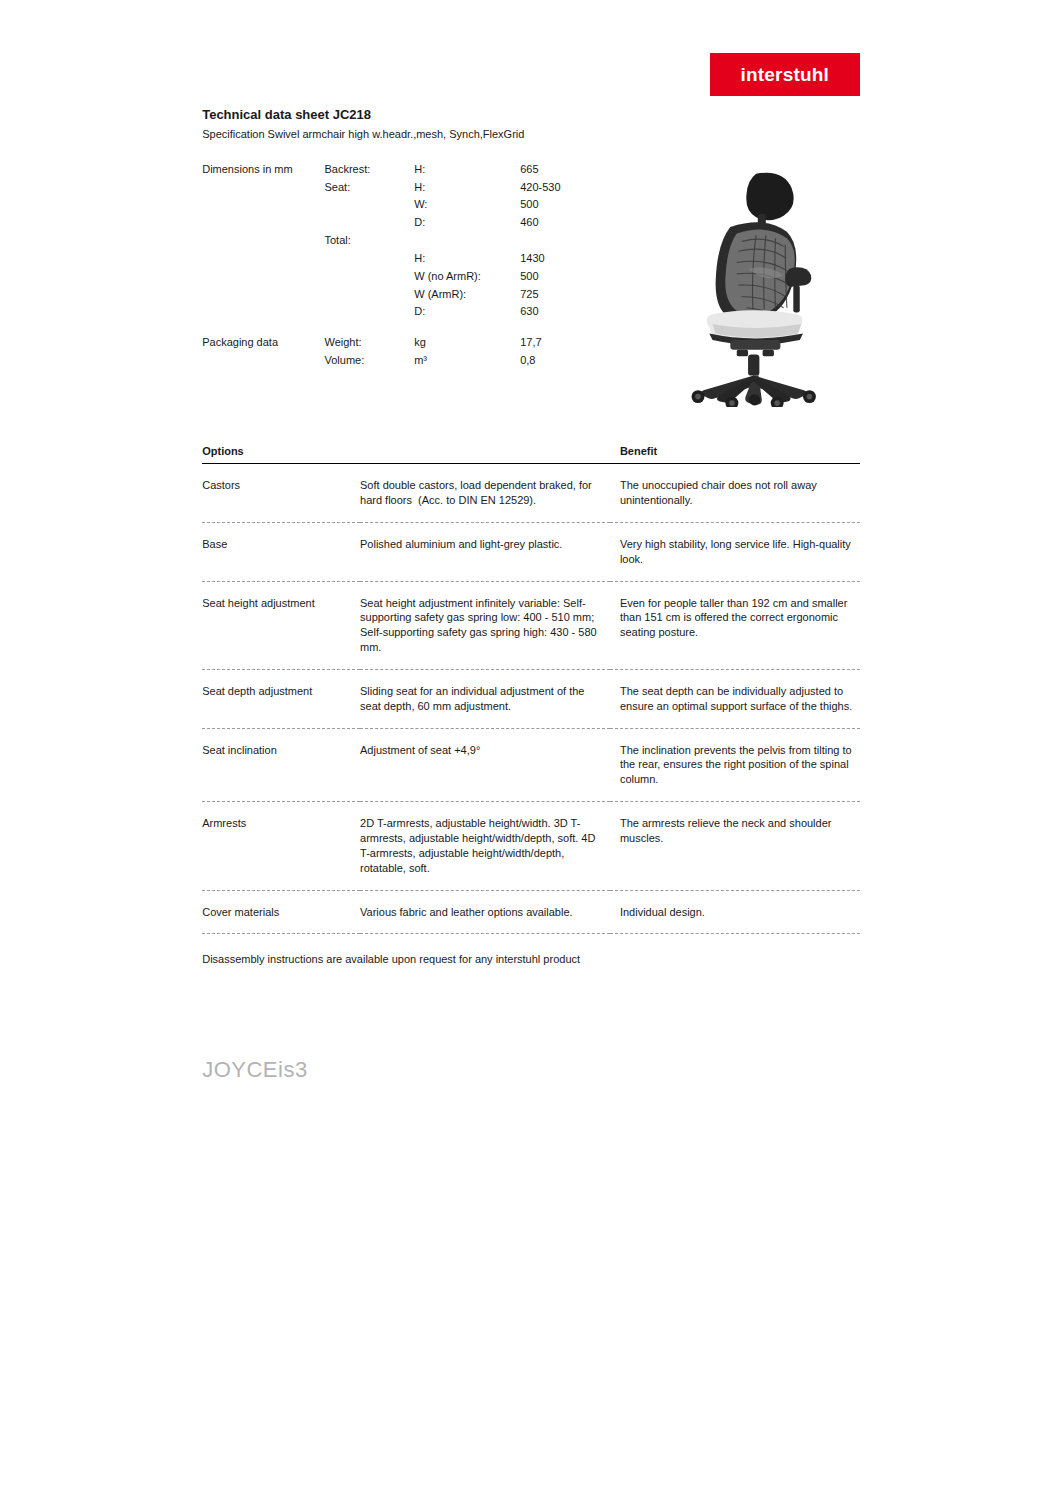interstuhl
Technical data sheet JC218
Specification Swivel armchair high w.headr.,mesh, Synch,FlexGrid
| Dimensions in mm | Backrest: | H: | 665 |
| | Seat: | H: | 420-530 |
| | | W: | 500 |
| | | D: | 460 |
| | Total: | | |
| | | H: | 1430 |
| | | W (no ArmR): | 500 |
| | | W (ArmR): | 725 |
| | | D: | 630 |
| Packaging data | Weight: | kg | 17,7 |
| | Volume: | m³ | 0,8 |
| Options | | Benefit |
| --- | --- | --- |
| Castors | Soft double castors, load dependent braked, for hard floors (Acc. to DIN EN 12529). | The unoccupied chair does not roll away unintentionally. |
| Base | Polished aluminium and light-grey plastic. | Very high stability, long service life. High-quality look. |
| Seat height adjustment | Seat height adjustment infinitely variable: Self-supporting safety gas spring low: 400 - 510 mm; Self-supporting safety gas spring high: 430 - 580 mm. | Even for people taller than 192 cm and smaller than 151 cm is offered the correct ergonomic seating posture. |
| Seat depth adjustment | Sliding seat for an individual adjustment of the seat depth, 60 mm adjustment. | The seat depth can be individually adjusted to ensure an optimal support surface of the thighs. |
| Seat inclination | Adjustment of seat +4,9° | The inclination prevents the pelvis from tilting to the rear, ensures the right position of the spinal column. |
| Armrests | 2D T-armrests, adjustable height/width. 3D T-armrests, adjustable height/width/depth, soft. 4D T-armrests, adjustable height/width/depth, rotatable, soft. | The armrests relieve the neck and shoulder muscles. |
| Cover materials | Various fabric and leather options available. | Individual design. |
Disassembly instructions are available upon request for any interstuhl product
JOYCEis3